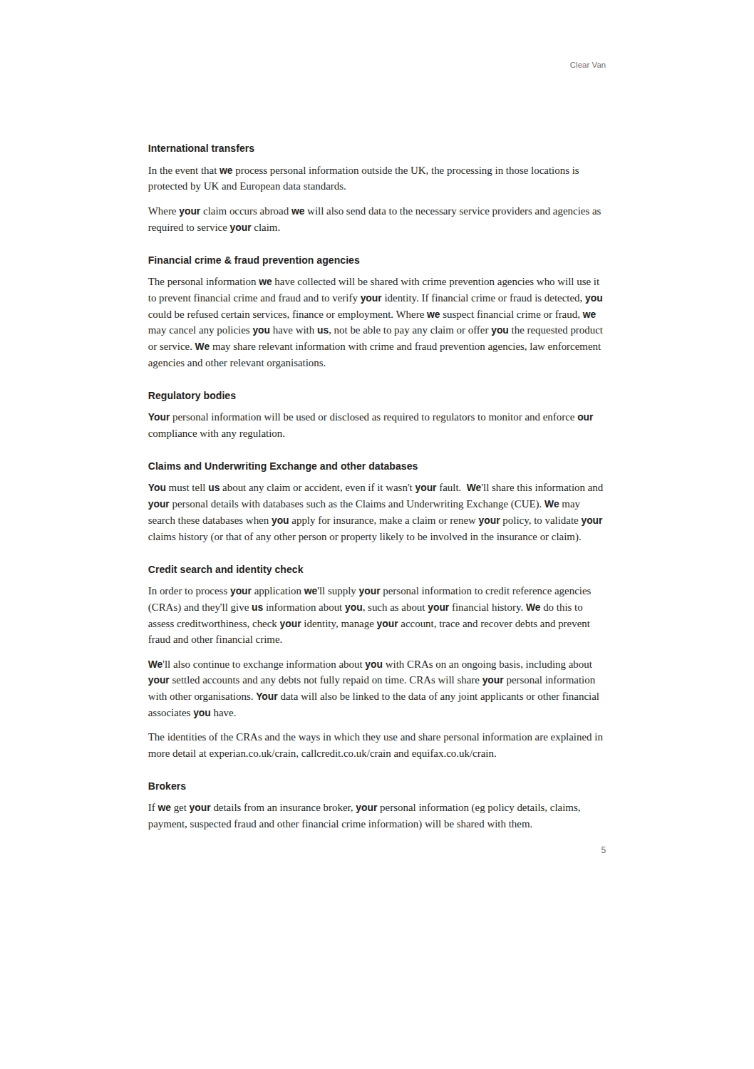Clear Van
International transfers
In the event that we process personal information outside the UK, the processing in those locations is protected by UK and European data standards.
Where your claim occurs abroad we will also send data to the necessary service providers and agencies as required to service your claim.
Financial crime & fraud prevention agencies
The personal information we have collected will be shared with crime prevention agencies who will use it to prevent financial crime and fraud and to verify your identity. If financial crime or fraud is detected, you could be refused certain services, finance or employment. Where we suspect financial crime or fraud, we may cancel any policies you have with us, not be able to pay any claim or offer you the requested product or service. We may share relevant information with crime and fraud prevention agencies, law enforcement agencies and other relevant organisations.
Regulatory bodies
Your personal information will be used or disclosed as required to regulators to monitor and enforce our compliance with any regulation.
Claims and Underwriting Exchange and other databases
You must tell us about any claim or accident, even if it wasn't your fault. We'll share this information and your personal details with databases such as the Claims and Underwriting Exchange (CUE). We may search these databases when you apply for insurance, make a claim or renew your policy, to validate your claims history (or that of any other person or property likely to be involved in the insurance or claim).
Credit search and identity check
In order to process your application we'll supply your personal information to credit reference agencies (CRAs) and they'll give us information about you, such as about your financial history. We do this to assess creditworthiness, check your identity, manage your account, trace and recover debts and prevent fraud and other financial crime.
We'll also continue to exchange information about you with CRAs on an ongoing basis, including about your settled accounts and any debts not fully repaid on time. CRAs will share your personal information with other organisations. Your data will also be linked to the data of any joint applicants or other financial associates you have.
The identities of the CRAs and the ways in which they use and share personal information are explained in more detail at experian.co.uk/crain, callcredit.co.uk/crain and equifax.co.uk/crain.
Brokers
If we get your details from an insurance broker, your personal information (eg policy details, claims, payment, suspected fraud and other financial crime information) will be shared with them.
5